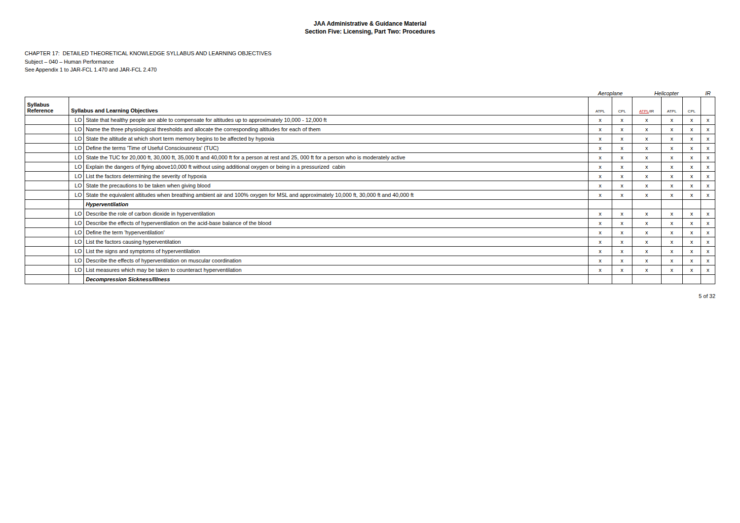JAA Administrative & Guidance Material
Section Five: Licensing, Part Two: Procedures
CHAPTER 17: DETAILED THEORETICAL KNOWLEDGE SYLLABUS AND LEARNING OBJECTIVES
Subject – 040 – Human Performance
See Appendix 1 to JAR-FCL 1.470 and JAR-FCL 2.470
| | | | Aeroplane | Helicopter | IR |
| Syllabus Reference | Syllabus and Learning Objectives | ATPL | CPL | ATPL /IR | ATPL | CPL | |
| | LO | State that healthy people are able to compensate for altitudes up to approximately 10,000 - 12,000 ft | x | x | x | x | x | x |
| | LO | Name the three physiological thresholds and allocate the corresponding altitudes for each of them | x | x | x | x | x | x |
| | LO | State the altitude at which short term memory begins to be affected by hypoxia | x | x | x | x | x | x |
| | LO | Define the terms 'Time of Useful Consciousness' (TUC) | x | x | x | x | x | x |
| | LO | State the TUC for 20,000 ft, 30,000 ft, 35,000 ft and 40,000 ft for a person at rest and 25, 000 ft for a person who is moderately active | x | x | x | x | x | x |
| | LO | Explain the dangers of flying above10,000 ft without using additional oxygen or being in a pressurized cabin | x | x | x | x | x | x |
| | LO | List the factors determining the severity of hypoxia | x | x | x | x | x | x |
| | LO | State the precautions to be taken when giving blood | x | x | x | x | x | x |
| | LO | State the equivalent altitudes when breathing ambient air and 100% oxygen for MSL and approximately 10,000 ft, 30,000 ft and 40,000 ft | x | x | x | x | x | x |
| | | Hyperventilation | | | | | | |
| | LO | Describe the role of carbon dioxide in hyperventilation | x | x | x | x | x | x |
| | LO | Describe the effects of hyperventilation on the acid-base balance of the blood | x | x | x | x | x | x |
| | LO | Define the term 'hyperventilation' | x | x | x | x | x | x |
| | LO | List the factors causing hyperventilation | x | x | x | x | x | x |
| | LO | List the signs and symptoms of hyperventilation | x | x | x | x | x | x |
| | LO | Describe the effects of hyperventilation on muscular coordination | x | x | x | x | x | x |
| | LO | List measures which may be taken to counteract hyperventilation | x | x | x | x | x | x |
| | | Decompression Sickness/Illness | | | | | | |
5 of 32